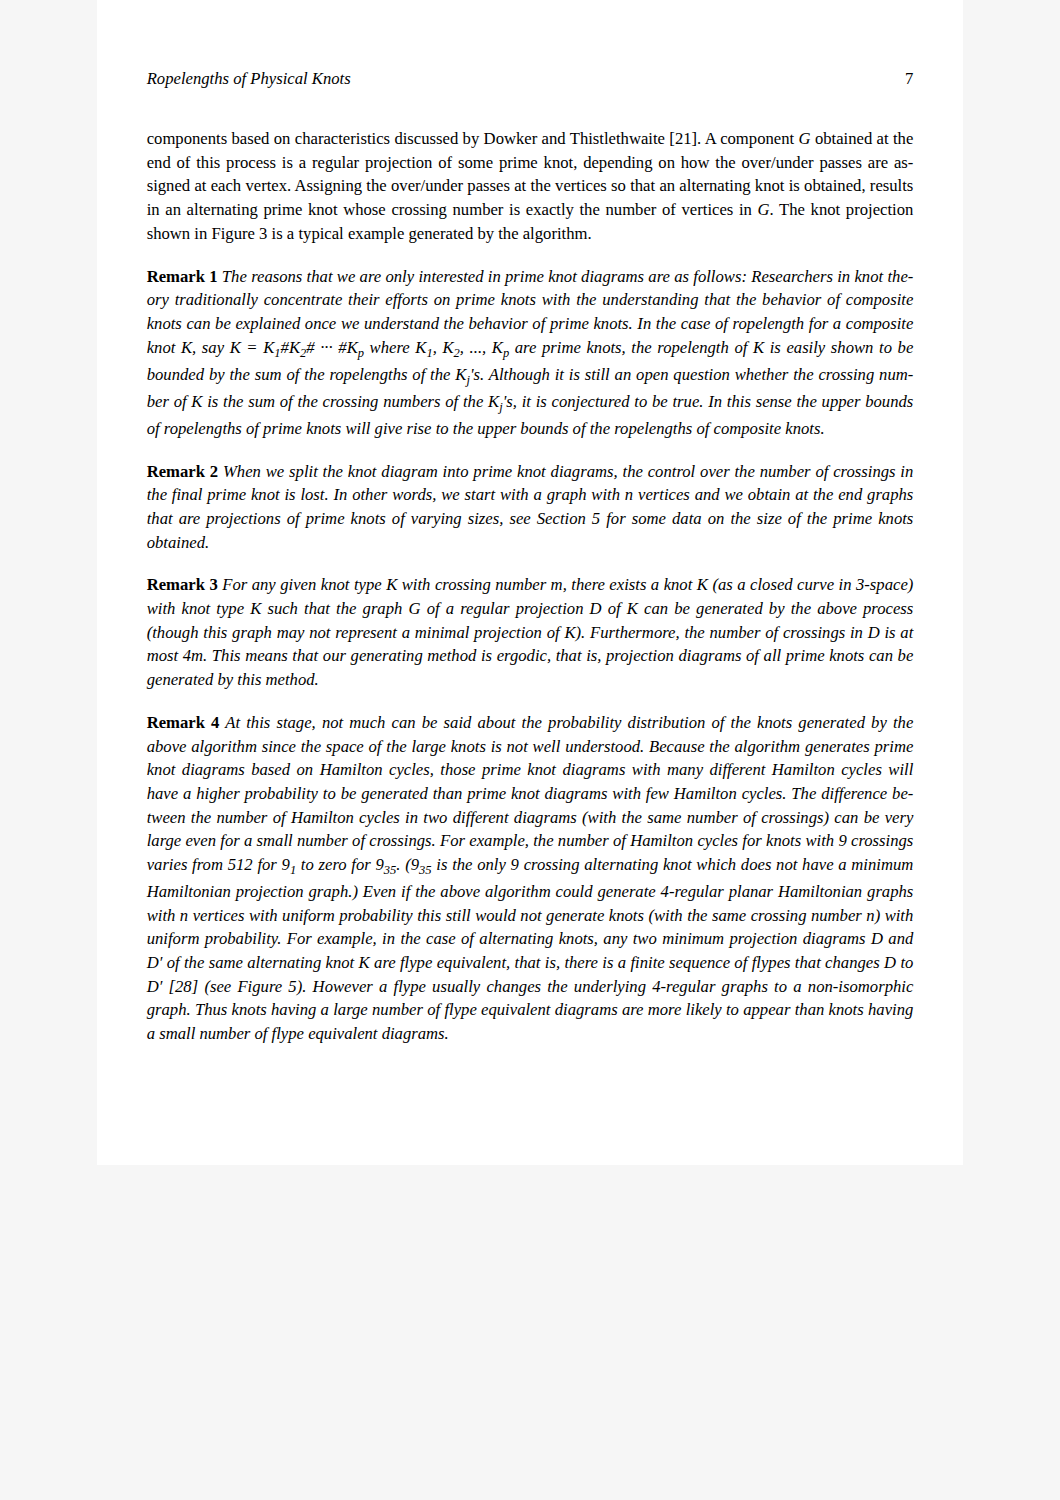Ropelengths of Physical Knots 7
components based on characteristics discussed by Dowker and Thistlethwaite [21]. A component G obtained at the end of this process is a regular projection of some prime knot, depending on how the over/under passes are assigned at each vertex. Assigning the over/under passes at the vertices so that an alternating knot is obtained, results in an alternating prime knot whose crossing number is exactly the number of vertices in G. The knot projection shown in Figure 3 is a typical example generated by the algorithm.
Remark 1 The reasons that we are only interested in prime knot diagrams are as follows: Researchers in knot theory traditionally concentrate their efforts on prime knots with the understanding that the behavior of composite knots can be explained once we understand the behavior of prime knots. In the case of ropelength for a composite knot K, say K = K1#K2# ··· #Kp where K1, K2, ..., Kp are prime knots, the ropelength of K is easily shown to be bounded by the sum of the ropelengths of the Kj's. Although it is still an open question whether the crossing number of K is the sum of the crossing numbers of the Kj's, it is conjectured to be true. In this sense the upper bounds of ropelengths of prime knots will give rise to the upper bounds of the ropelengths of composite knots.
Remark 2 When we split the knot diagram into prime knot diagrams, the control over the number of crossings in the final prime knot is lost. In other words, we start with a graph with n vertices and we obtain at the end graphs that are projections of prime knots of varying sizes, see Section 5 for some data on the size of the prime knots obtained.
Remark 3 For any given knot type K with crossing number m, there exists a knot K (as a closed curve in 3-space) with knot type K such that the graph G of a regular projection D of K can be generated by the above process (though this graph may not represent a minimal projection of K). Furthermore, the number of crossings in D is at most 4m. This means that our generating method is ergodic, that is, projection diagrams of all prime knots can be generated by this method.
Remark 4 At this stage, not much can be said about the probability distribution of the knots generated by the above algorithm since the space of the large knots is not well understood. Because the algorithm generates prime knot diagrams based on Hamilton cycles, those prime knot diagrams with many different Hamilton cycles will have a higher probability to be generated than prime knot diagrams with few Hamilton cycles. The difference between the number of Hamilton cycles in two different diagrams (with the same number of crossings) can be very large even for a small number of crossings. For example, the number of Hamilton cycles for knots with 9 crossings varies from 512 for 91 to zero for 935. (935 is the only 9 crossing alternating knot which does not have a minimum Hamiltonian projection graph.) Even if the above algorithm could generate 4-regular planar Hamiltonian graphs with n vertices with uniform probability this still would not generate knots (with the same crossing number n) with uniform probability. For example, in the case of alternating knots, any two minimum projection diagrams D and D′ of the same alternating knot K are flype equivalent, that is, there is a finite sequence of flypes that changes D to D′ [28] (see Figure 5). However a flype usually changes the underlying 4-regular graphs to a non-isomorphic graph. Thus knots having a large number of flype equivalent diagrams are more likely to appear than knots having a small number of flype equivalent diagrams.